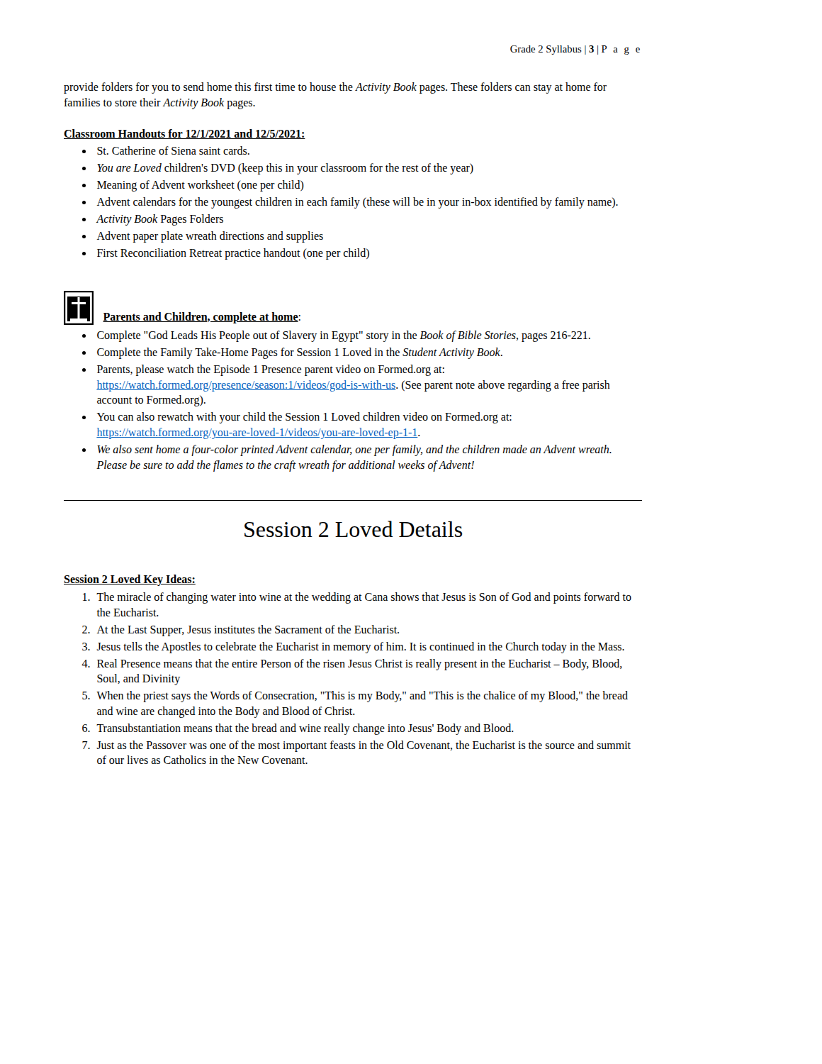Grade 2 Syllabus | 3 | P a g e
provide folders for you to send home this first time to house the Activity Book pages. These folders can stay at home for families to store their Activity Book pages.
Classroom Handouts for 12/1/2021 and 12/5/2021:
St. Catherine of Siena saint cards.
You are Loved children's DVD (keep this in your classroom for the rest of the year)
Meaning of Advent worksheet (one per child)
Advent calendars for the youngest children in each family (these will be in your in-box identified by family name).
Activity Book Pages Folders
Advent paper plate wreath directions and supplies
First Reconciliation Retreat practice handout (one per child)
Parents and Children, complete at home:
Complete "God Leads His People out of Slavery in Egypt" story in the Book of Bible Stories, pages 216-221.
Complete the Family Take-Home Pages for Session 1 Loved in the Student Activity Book.
Parents, please watch the Episode 1 Presence parent video on Formed.org at: https://watch.formed.org/presence/season:1/videos/god-is-with-us. (See parent note above regarding a free parish account to Formed.org).
You can also rewatch with your child the Session 1 Loved children video on Formed.org at: https://watch.formed.org/you-are-loved-1/videos/you-are-loved-ep-1-1.
We also sent home a four-color printed Advent calendar, one per family, and the children made an Advent wreath. Please be sure to add the flames to the craft wreath for additional weeks of Advent!
Session 2 Loved Details
Session 2 Loved Key Ideas:
The miracle of changing water into wine at the wedding at Cana shows that Jesus is Son of God and points forward to the Eucharist.
At the Last Supper, Jesus institutes the Sacrament of the Eucharist.
Jesus tells the Apostles to celebrate the Eucharist in memory of him. It is continued in the Church today in the Mass.
Real Presence means that the entire Person of the risen Jesus Christ is really present in the Eucharist – Body, Blood, Soul, and Divinity
When the priest says the Words of Consecration, "This is my Body," and "This is the chalice of my Blood," the bread and wine are changed into the Body and Blood of Christ.
Transubstantiation means that the bread and wine really change into Jesus' Body and Blood.
Just as the Passover was one of the most important feasts in the Old Covenant, the Eucharist is the source and summit of our lives as Catholics in the New Covenant.